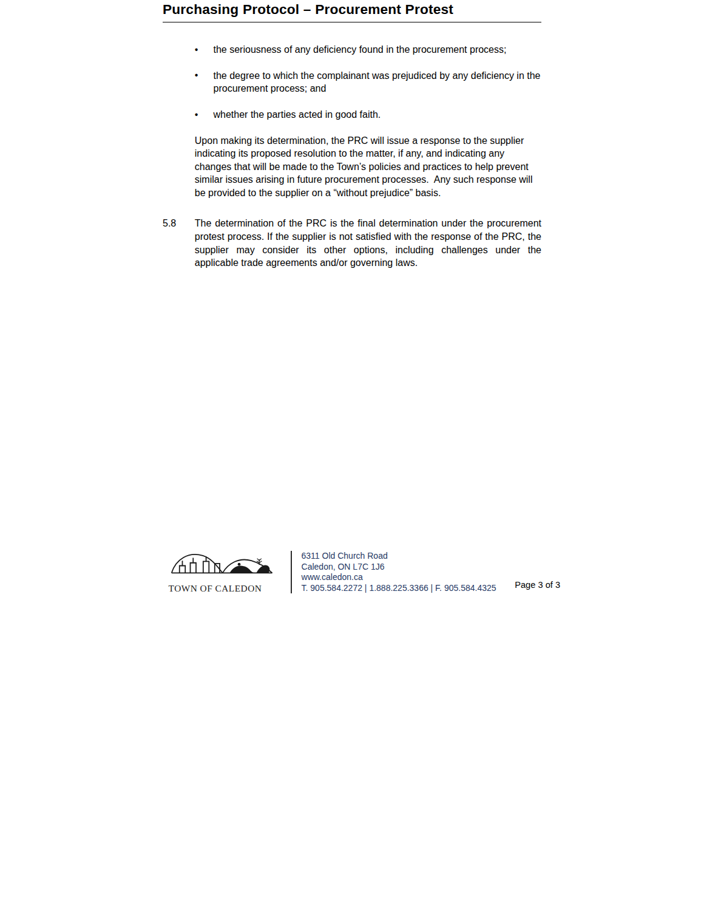Purchasing Protocol – Procurement Protest
the seriousness of any deficiency found in the procurement process;
the degree to which the complainant was prejudiced by any deficiency in the procurement process; and
whether the parties acted in good faith.
Upon making its determination, the PRC will issue a response to the supplier indicating its proposed resolution to the matter, if any, and indicating any changes that will be made to the Town’s policies and practices to help prevent similar issues arising in future procurement processes. Any such response will be provided to the supplier on a “without prejudice” basis.
5.8
The determination of the PRC is the final determination under the procurement protest process. If the supplier is not satisfied with the response of the PRC, the supplier may consider its other options, including challenges under the applicable trade agreements and/or governing laws.
TOWN OF CALEDON
6311 Old Church Road
Caledon, ON L7C 1J6
www.caledon.ca
T. 905.584.2272 | 1.888.225.3366 | F. 905.584.4325
Page 3 of 3